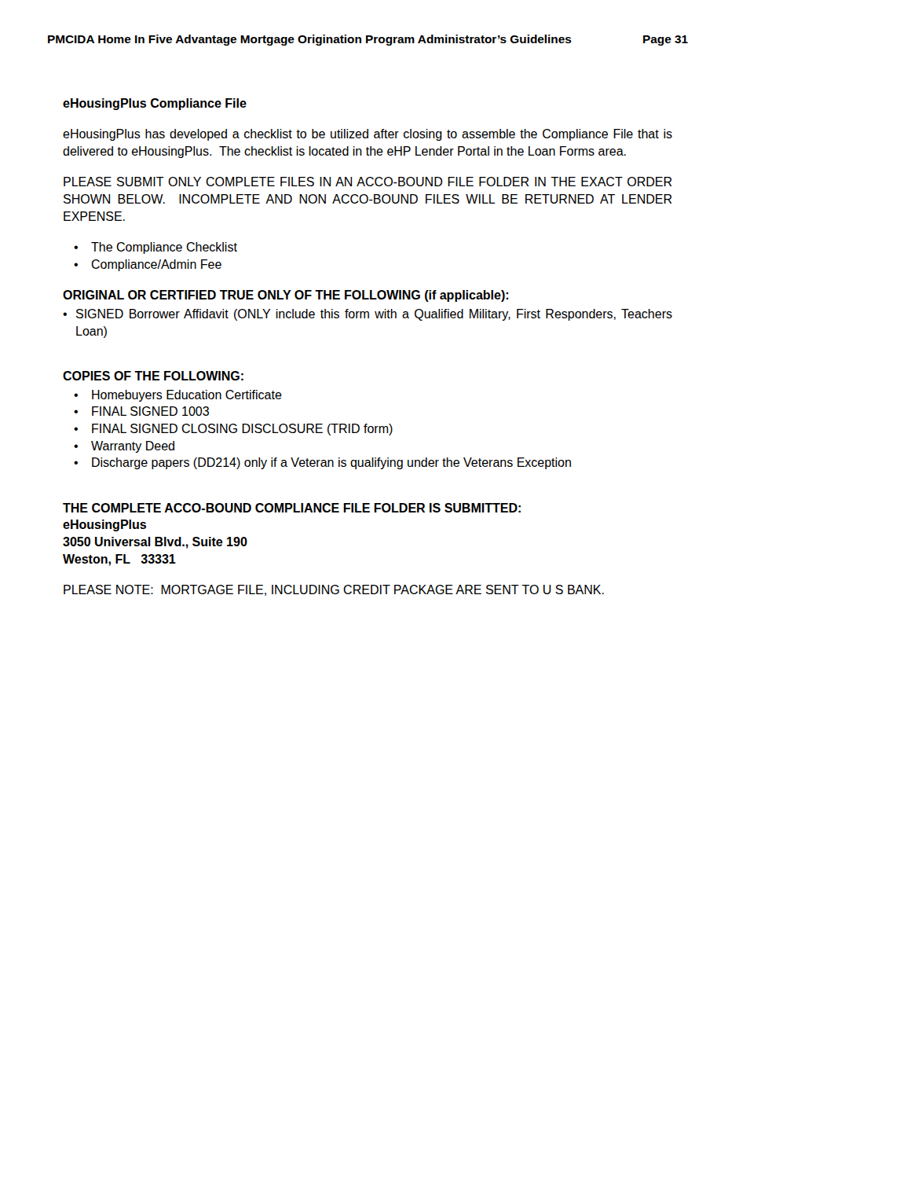PMCIDA Home In Five Advantage Mortgage Origination Program Administrator’s Guidelines Page 31
eHousingPlus Compliance File
eHousingPlus has developed a checklist to be utilized after closing to assemble the Compliance File that is delivered to eHousingPlus. The checklist is located in the eHP Lender Portal in the Loan Forms area.
PLEASE SUBMIT ONLY COMPLETE FILES IN AN ACCO-BOUND FILE FOLDER IN THE EXACT ORDER SHOWN BELOW. INCOMPLETE AND NON ACCO-BOUND FILES WILL BE RETURNED AT LENDER EXPENSE.
The Compliance Checklist
Compliance/Admin Fee
ORIGINAL OR CERTIFIED TRUE ONLY OF THE FOLLOWING (if applicable):
SIGNED Borrower Affidavit (ONLY include this form with a Qualified Military, First Responders, Teachers Loan)
COPIES OF THE FOLLOWING:
Homebuyers Education Certificate
FINAL SIGNED 1003
FINAL SIGNED CLOSING DISCLOSURE (TRID form)
Warranty Deed
Discharge papers (DD214) only if a Veteran is qualifying under the Veterans Exception
THE COMPLETE ACCO-BOUND COMPLIANCE FILE FOLDER IS SUBMITTED:
eHousingPlus
3050 Universal Blvd., Suite 190
Weston, FL 33331
PLEASE NOTE: MORTGAGE FILE, INCLUDING CREDIT PACKAGE ARE SENT TO U S BANK.